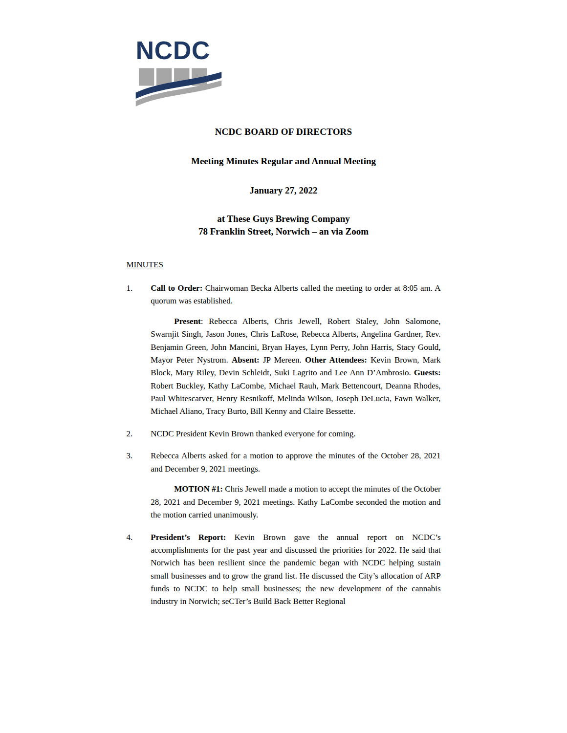NCDC
NCDC BOARD OF DIRECTORS
Meeting Minutes Regular and Annual Meeting
January 27, 2022
at These Guys Brewing Company
78 Franklin Street, Norwich – an via Zoom
MINUTES
1. Call to Order: Chairwoman Becka Alberts called the meeting to order at 8:05 am. A quorum was established.
Present: Rebecca Alberts, Chris Jewell, Robert Staley, John Salomone, Swarnjit Singh, Jason Jones, Chris LaRose, Rebecca Alberts, Angelina Gardner, Rev. Benjamin Green, John Mancini, Bryan Hayes, Lynn Perry, John Harris, Stacy Gould, Mayor Peter Nystrom. Absent: JP Mereen. Other Attendees: Kevin Brown, Mark Block, Mary Riley, Devin Schleidt, Suki Lagrito and Lee Ann D’Ambrosio. Guests: Robert Buckley, Kathy LaCombe, Michael Rauh, Mark Bettencourt, Deanna Rhodes, Paul Whitescarver, Henry Resnikoff, Melinda Wilson, Joseph DeLucia, Fawn Walker, Michael Aliano, Tracy Burto, Bill Kenny and Claire Bessette.
2. NCDC President Kevin Brown thanked everyone for coming.
3. Rebecca Alberts asked for a motion to approve the minutes of the October 28, 2021 and December 9, 2021 meetings.
MOTION #1: Chris Jewell made a motion to accept the minutes of the October 28, 2021 and December 9, 2021 meetings. Kathy LaCombe seconded the motion and the motion carried unanimously.
4. President’s Report: Kevin Brown gave the annual report on NCDC’s accomplishments for the past year and discussed the priorities for 2022. He said that Norwich has been resilient since the pandemic began with NCDC helping sustain small businesses and to grow the grand list. He discussed the City’s allocation of ARP funds to NCDC to help small businesses; the new development of the cannabis industry in Norwich; seCTer’s Build Back Better Regional